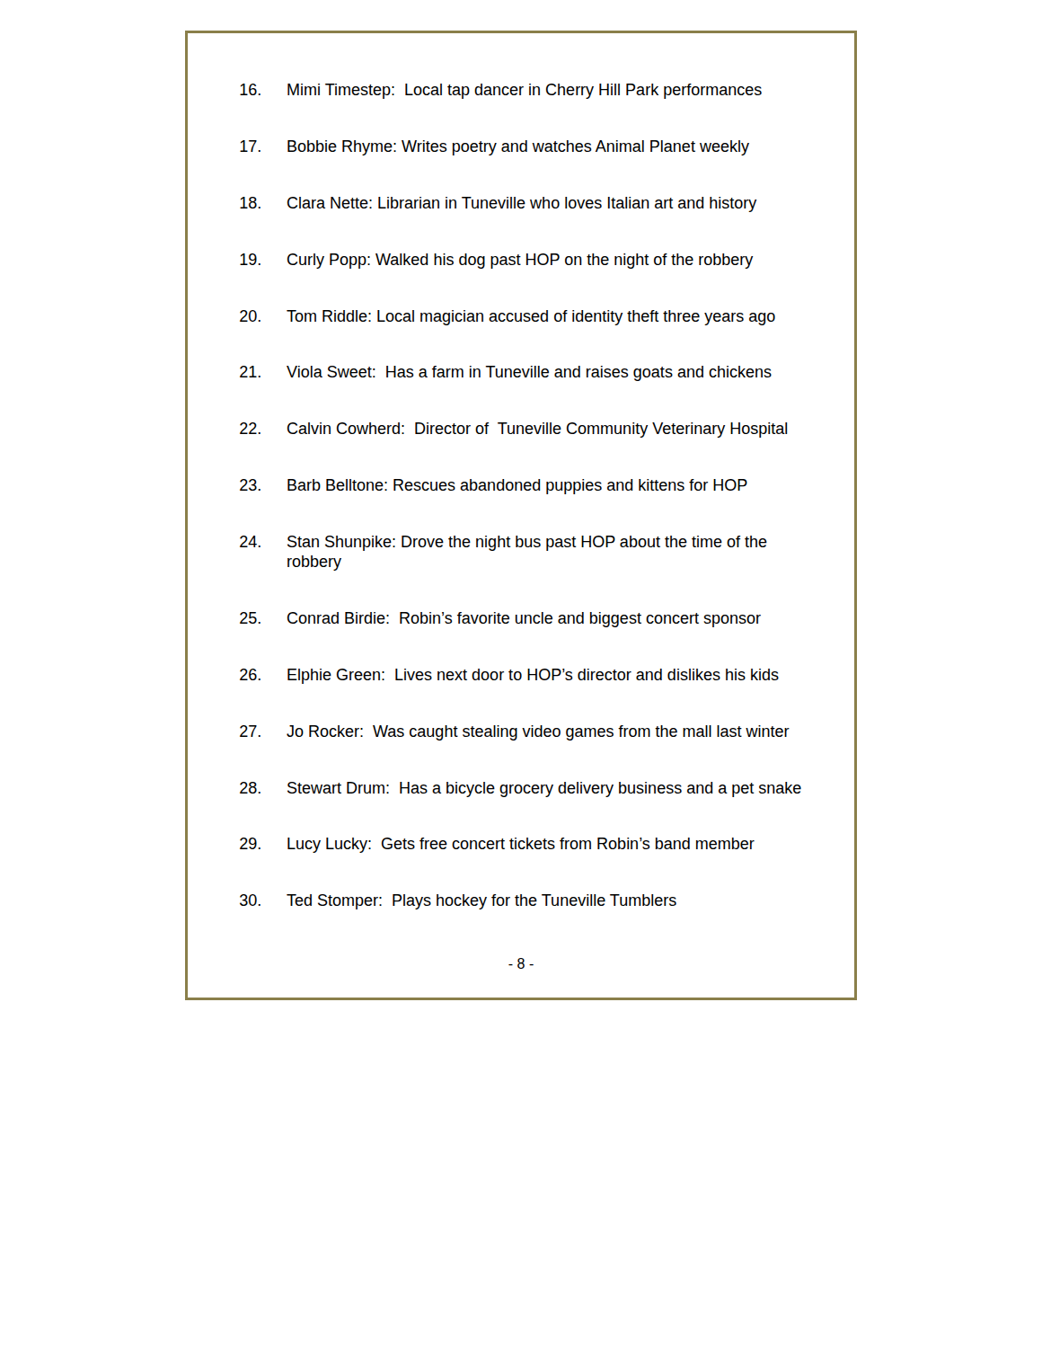16. Mimi Timestep: Local tap dancer in Cherry Hill Park performances
17. Bobbie Rhyme: Writes poetry and watches Animal Planet weekly
18. Clara Nette: Librarian in Tuneville who loves Italian art and history
19. Curly Popp: Walked his dog past HOP on the night of the robbery
20. Tom Riddle: Local magician accused of identity theft three years ago
21. Viola Sweet: Has a farm in Tuneville and raises goats and chickens
22. Calvin Cowherd: Director of Tuneville Community Veterinary Hospital
23. Barb Belltone: Rescues abandoned puppies and kittens for HOP
24. Stan Shunpike: Drove the night bus past HOP about the time of the robbery
25. Conrad Birdie: Robin’s favorite uncle and biggest concert sponsor
26. Elphie Green: Lives next door to HOP’s director and dislikes his kids
27. Jo Rocker: Was caught stealing video games from the mall last winter
28. Stewart Drum: Has a bicycle grocery delivery business and a pet snake
29. Lucy Lucky: Gets free concert tickets from Robin’s band member
30. Ted Stomper: Plays hockey for the Tuneville Tumblers
- 8 -